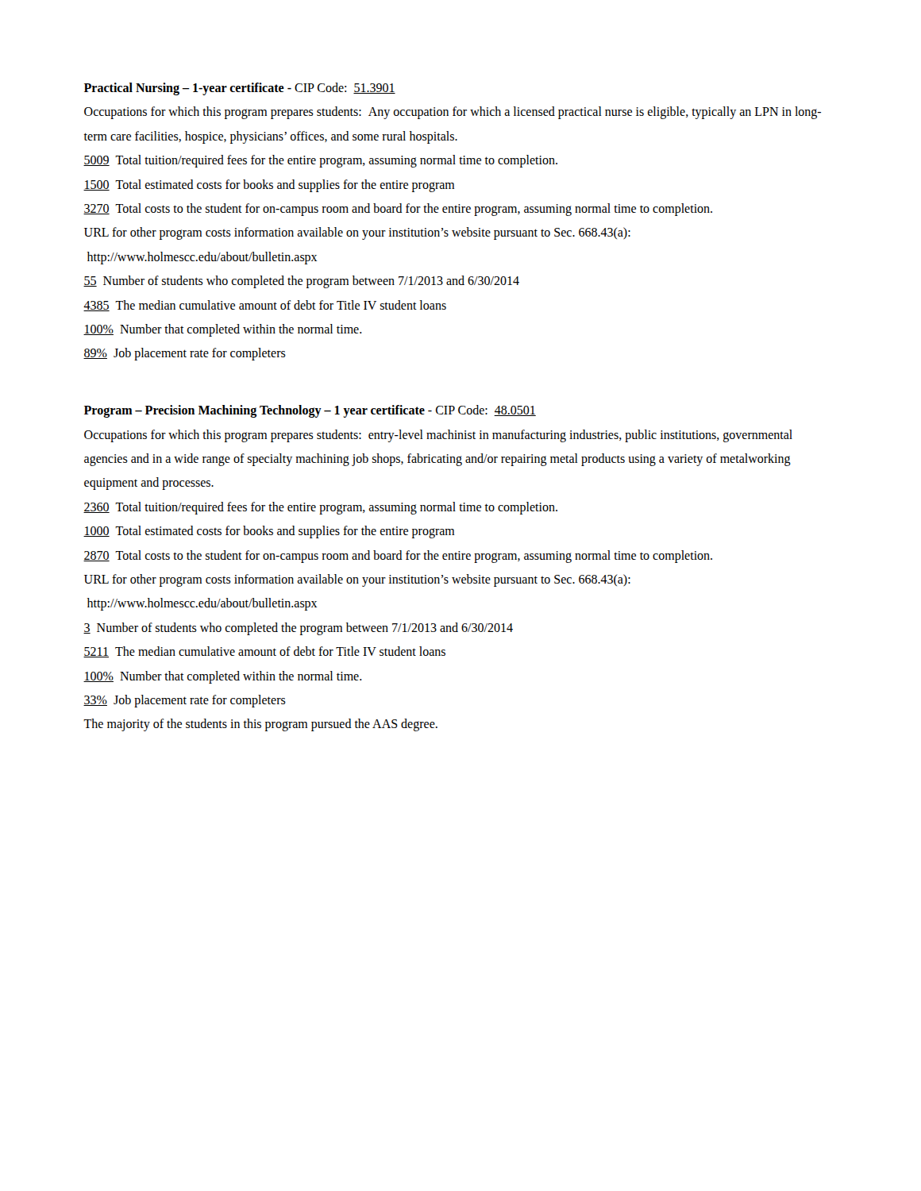Practical Nursing – 1-year certificate - CIP Code: 51.3901
Occupations for which this program prepares students: Any occupation for which a licensed practical nurse is eligible, typically an LPN in long-term care facilities, hospice, physicians’ offices, and some rural hospitals.
5009 Total tuition/required fees for the entire program, assuming normal time to completion.
1500 Total estimated costs for books and supplies for the entire program
3270 Total costs to the student for on-campus room and board for the entire program, assuming normal time to completion.
URL for other program costs information available on your institution’s website pursuant to Sec. 668.43(a): http://www.holmescc.edu/about/bulletin.aspx
55 Number of students who completed the program between 7/1/2013 and 6/30/2014
4385 The median cumulative amount of debt for Title IV student loans
100% Number that completed within the normal time.
89% Job placement rate for completers
Program – Precision Machining Technology – 1 year certificate - CIP Code: 48.0501
Occupations for which this program prepares students: entry-level machinist in manufacturing industries, public institutions, governmental agencies and in a wide range of specialty machining job shops, fabricating and/or repairing metal products using a variety of metalworking equipment and processes.
2360 Total tuition/required fees for the entire program, assuming normal time to completion.
1000 Total estimated costs for books and supplies for the entire program
2870 Total costs to the student for on-campus room and board for the entire program, assuming normal time to completion.
URL for other program costs information available on your institution’s website pursuant to Sec. 668.43(a): http://www.holmescc.edu/about/bulletin.aspx
3 Number of students who completed the program between 7/1/2013 and 6/30/2014
5211 The median cumulative amount of debt for Title IV student loans
100% Number that completed within the normal time.
33% Job placement rate for completers
The majority of the students in this program pursued the AAS degree.